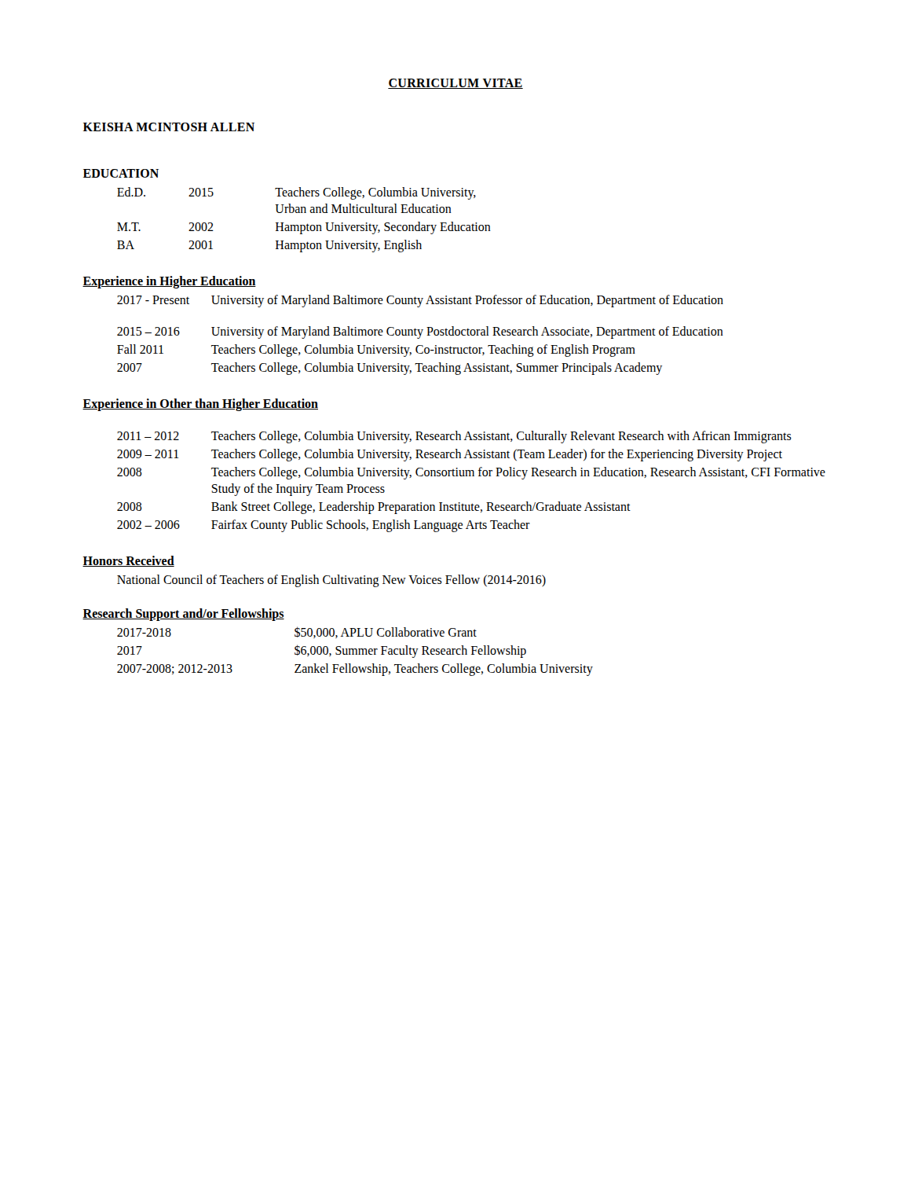CURRICULUM VITAE
KEISHA MCINTOSH ALLEN
EDUCATION
| Ed.D. | 2015 | Teachers College, Columbia University, Urban and Multicultural Education |
| M.T. | 2002 | Hampton University, Secondary Education |
| BA | 2001 | Hampton University, English |
Experience in Higher Education
| 2017 - Present | University of Maryland Baltimore County Assistant Professor of Education, Department of Education |
| 2015 – 2016 | University of Maryland Baltimore County Postdoctoral Research Associate, Department of Education |
| Fall 2011 | Teachers College, Columbia University, Co-instructor, Teaching of English Program |
| 2007 | Teachers College, Columbia University, Teaching Assistant, Summer Principals Academy |
Experience in Other than Higher Education
| 2011 – 2012 | Teachers College, Columbia University, Research Assistant, Culturally Relevant Research with African Immigrants |
| 2009 – 2011 | Teachers College, Columbia University, Research Assistant (Team Leader) for the Experiencing Diversity Project |
| 2008 | Teachers College, Columbia University, Consortium for Policy Research in Education, Research Assistant, CFI Formative Study of the Inquiry Team Process |
| 2008 | Bank Street College, Leadership Preparation Institute, Research/Graduate Assistant |
| 2002 – 2006 | Fairfax County Public Schools, English Language Arts Teacher |
Honors Received
National Council of Teachers of English Cultivating New Voices Fellow (2014-2016)
Research Support and/or Fellowships
| 2017-2018 | $50,000, APLU Collaborative Grant |
| 2017 | $6,000, Summer Faculty Research Fellowship |
| 2007-2008; 2012-2013 | Zankel Fellowship, Teachers College, Columbia University |